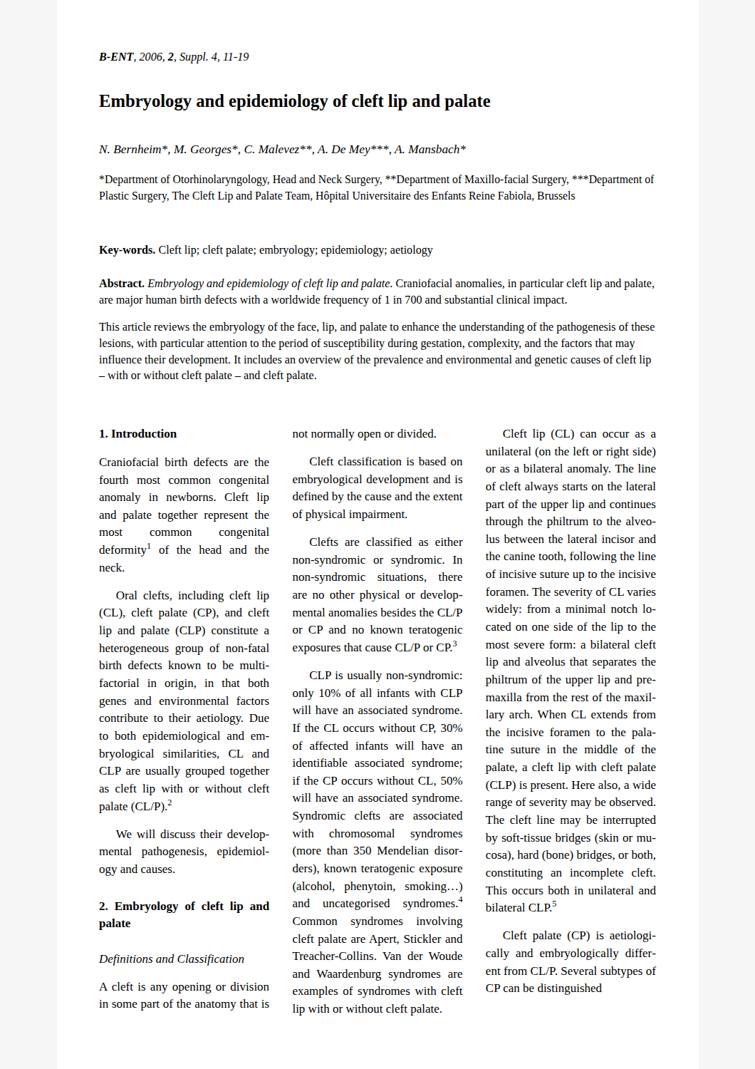B-ENT, 2006, 2, Suppl. 4, 11-19
Embryology and epidemiology of cleft lip and palate
N. Bernheim*, M. Georges*, C. Malevez**, A. De Mey***, A. Mansbach*
*Department of Otorhinolaryngology, Head and Neck Surgery, **Department of Maxillo-facial Surgery, ***Department of Plastic Surgery, The Cleft Lip and Palate Team, Hôpital Universitaire des Enfants Reine Fabiola, Brussels
Key-words. Cleft lip; cleft palate; embryology; epidemiology; aetiology
Abstract. Embryology and epidemiology of cleft lip and palate. Craniofacial anomalies, in particular cleft lip and palate, are major human birth defects with a worldwide frequency of 1 in 700 and substantial clinical impact.
This article reviews the embryology of the face, lip, and palate to enhance the understanding of the pathogenesis of these lesions, with particular attention to the period of susceptibility during gestation, complexity, and the factors that may influence their development. It includes an overview of the prevalence and environmental and genetic causes of cleft lip – with or without cleft palate – and cleft palate.
1. Introduction
Craniofacial birth defects are the fourth most common congenital anomaly in newborns. Cleft lip and palate together represent the most common congenital deformity1 of the head and the neck.
Oral clefts, including cleft lip (CL), cleft palate (CP), and cleft lip and palate (CLP) constitute a heterogeneous group of non-fatal birth defects known to be multifactorial in origin, in that both genes and environmental factors contribute to their aetiology. Due to both epidemiological and embryological similarities, CL and CLP are usually grouped together as cleft lip with or without cleft palate (CL/P).2
We will discuss their developmental pathogenesis, epidemiology and causes.
2. Embryology of cleft lip and palate
Definitions and Classification
A cleft is any opening or division in some part of the anatomy that is not normally open or divided.
Cleft classification is based on embryological development and is defined by the cause and the extent of physical impairment.
Clefts are classified as either non-syndromic or syndromic. In non-syndromic situations, there are no other physical or developmental anomalies besides the CL/P or CP and no known teratogenic exposures that cause CL/P or CP.3
CLP is usually non-syndromic: only 10% of all infants with CLP will have an associated syndrome. If the CL occurs without CP, 30% of affected infants will have an identifiable associated syndrome; if the CP occurs without CL, 50% will have an associated syndrome. Syndromic clefts are associated with chromosomal syndromes (more than 350 Mendelian disorders), known teratogenic exposure (alcohol, phenytoin, smoking…) and uncategorised syndromes.4 Common syndromes involving cleft palate are Apert, Stickler and Treacher-Collins. Van der Woude and Waardenburg syndromes are examples of syndromes with cleft lip with or without cleft palate.
Cleft lip (CL) can occur as a unilateral (on the left or right side) or as a bilateral anomaly. The line of cleft always starts on the lateral part of the upper lip and continues through the philtrum to the alveolus between the lateral incisor and the canine tooth, following the line of incisive suture up to the incisive foramen. The severity of CL varies widely: from a minimal notch located on one side of the lip to the most severe form: a bilateral cleft lip and alveolus that separates the philtrum of the upper lip and premaxilla from the rest of the maxillary arch. When CL extends from the incisive foramen to the palatine suture in the middle of the palate, a cleft lip with cleft palate (CLP) is present. Here also, a wide range of severity may be observed. The cleft line may be interrupted by soft-tissue bridges (skin or mucosa), hard (bone) bridges, or both, constituting an incomplete cleft. This occurs both in unilateral and bilateral CLP.5
Cleft palate (CP) is aetiologically and embryologically different from CL/P. Several subtypes of CP can be distinguished